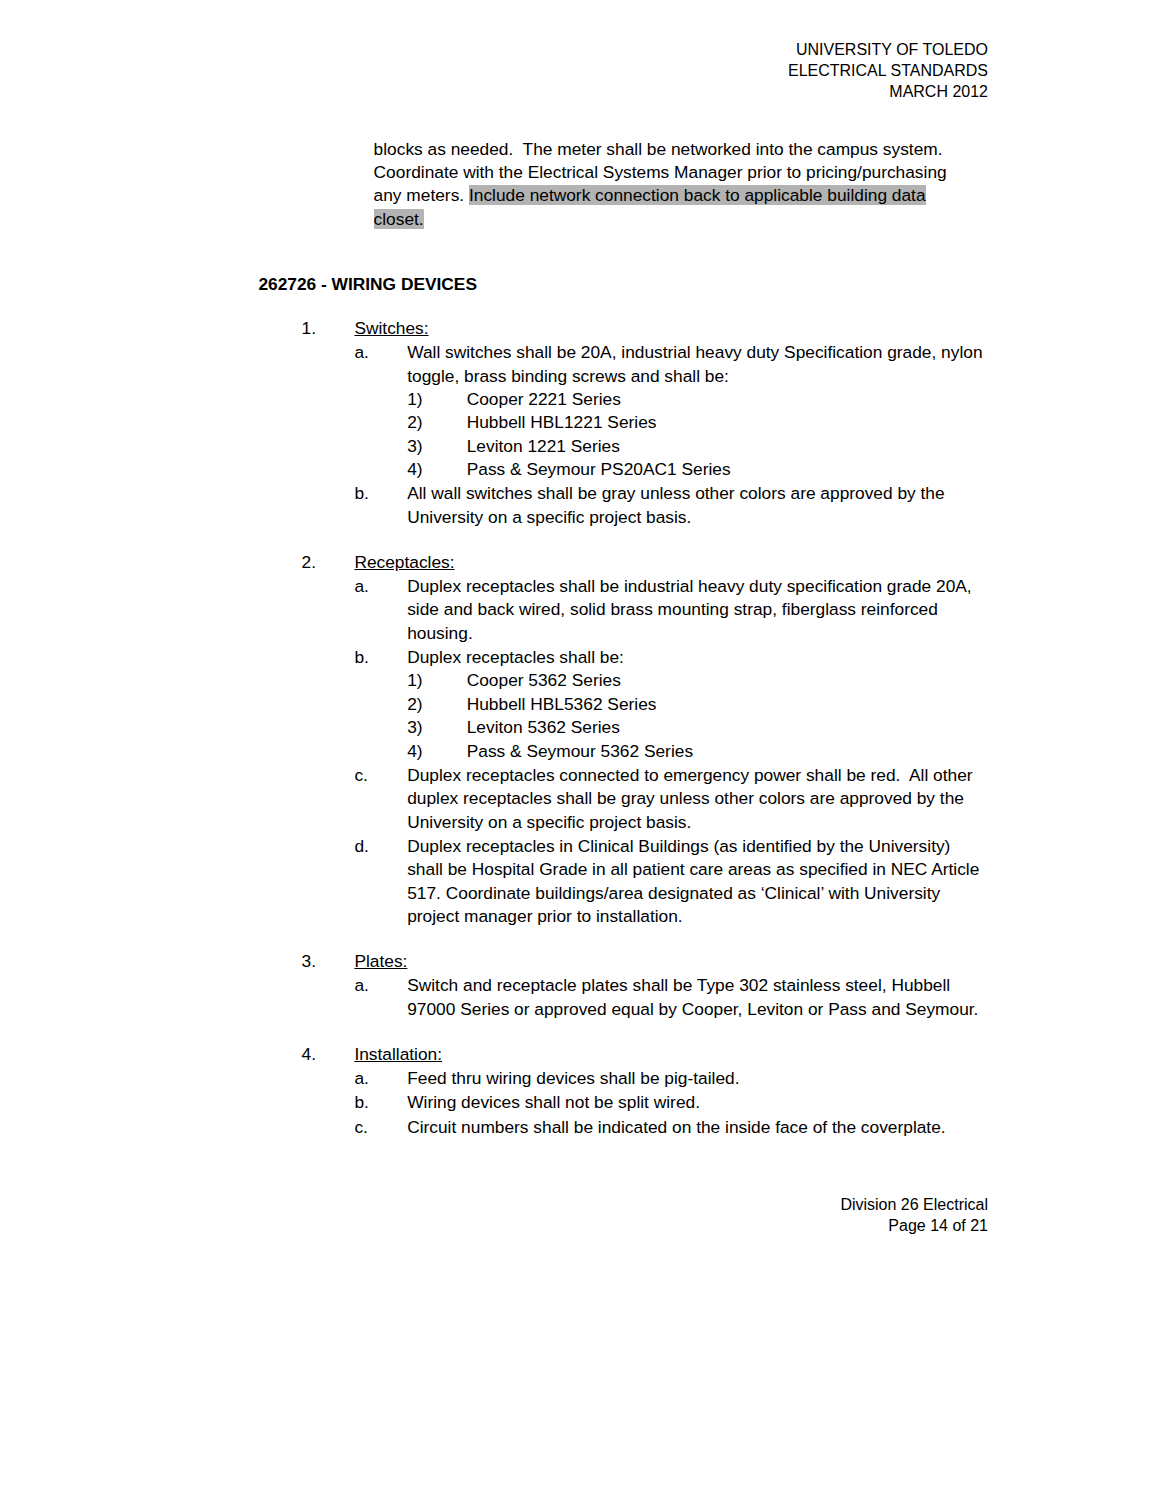UNIVERSITY OF TOLEDO
ELECTRICAL STANDARDS
MARCH 2012
blocks as needed. The meter shall be networked into the campus system. Coordinate with the Electrical Systems Manager prior to pricing/purchasing any meters. Include network connection back to applicable building data closet.
262726 - WIRING DEVICES
1. Switches:
a. Wall switches shall be 20A, industrial heavy duty Specification grade, nylon toggle, brass binding screws and shall be:
1) Cooper 2221 Series
2) Hubbell HBL1221 Series
3) Leviton 1221 Series
4) Pass & Seymour PS20AC1 Series
b. All wall switches shall be gray unless other colors are approved by the University on a specific project basis.
2. Receptacles:
a. Duplex receptacles shall be industrial heavy duty specification grade 20A, side and back wired, solid brass mounting strap, fiberglass reinforced housing.
b. Duplex receptacles shall be:
1) Cooper 5362 Series
2) Hubbell HBL5362 Series
3) Leviton 5362 Series
4) Pass & Seymour 5362 Series
c. Duplex receptacles connected to emergency power shall be red. All other duplex receptacles shall be gray unless other colors are approved by the University on a specific project basis.
d. Duplex receptacles in Clinical Buildings (as identified by the University) shall be Hospital Grade in all patient care areas as specified in NEC Article 517. Coordinate buildings/area designated as ‘Clinical’ with University project manager prior to installation.
3. Plates:
a. Switch and receptacle plates shall be Type 302 stainless steel, Hubbell 97000 Series or approved equal by Cooper, Leviton or Pass and Seymour.
4. Installation:
a. Feed thru wiring devices shall be pig-tailed.
b. Wiring devices shall not be split wired.
c. Circuit numbers shall be indicated on the inside face of the coverplate.
Division 26 Electrical
Page 14 of 21